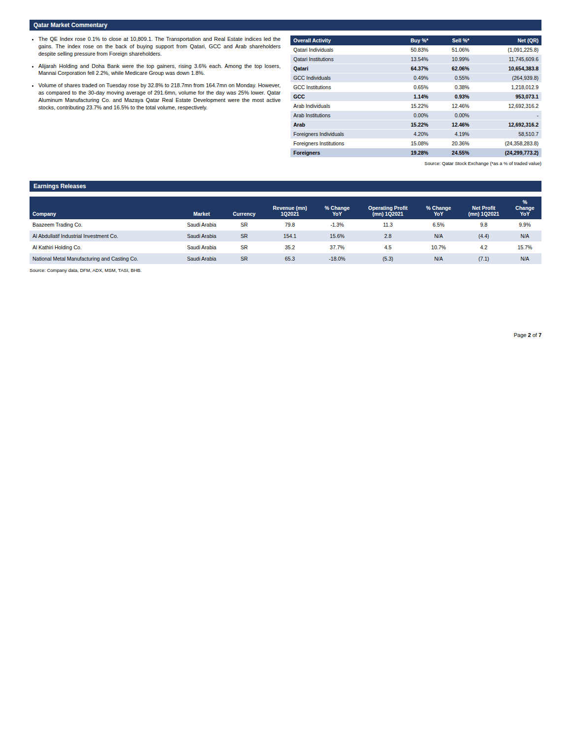Qatar Market Commentary
The QE Index rose 0.1% to close at 10,809.1. The Transportation and Real Estate indices led the gains. The index rose on the back of buying support from Qatari, GCC and Arab shareholders despite selling pressure from Foreign shareholders.
Alijarah Holding and Doha Bank were the top gainers, rising 3.6% each. Among the top losers, Mannai Corporation fell 2.2%, while Medicare Group was down 1.8%.
Volume of shares traded on Tuesday rose by 32.8% to 218.7mn from 164.7mn on Monday. However, as compared to the 30-day moving average of 291.6mn, volume for the day was 25% lower. Qatar Aluminum Manufacturing Co. and Mazaya Qatar Real Estate Development were the most active stocks, contributing 23.7% and 16.5% to the total volume, respectively.
| Overall Activity | Buy %* | Sell %* | Net (QR) |
| --- | --- | --- | --- |
| Qatari Individuals | 50.83% | 51.06% | (1,091,225.8) |
| Qatari Institutions | 13.54% | 10.99% | 11,745,609.6 |
| Qatari | 64.37% | 62.06% | 10,654,383.8 |
| GCC Individuals | 0.49% | 0.55% | (264,939.8) |
| GCC Institutions | 0.65% | 0.38% | 1,218,012.9 |
| GCC | 1.14% | 0.93% | 953,073.1 |
| Arab Individuals | 15.22% | 12.46% | 12,692,316.2 |
| Arab Institutions | 0.00% | 0.00% | - |
| Arab | 15.22% | 12.46% | 12,692,316.2 |
| Foreigners Individuals | 4.20% | 4.19% | 58,510.7 |
| Foreigners Institutions | 15.08% | 20.36% | (24,358,283.8) |
| Foreigners | 19.28% | 24.55% | (24,299,773.2) |
Source: Qatar Stock Exchange (*as a % of traded value)
Earnings Releases
| Company | Market | Currency | Revenue (mn) 1Q2021 | % Change YoY | Operating Profit (mn) 1Q2021 | % Change YoY | Net Profit (mn) 1Q2021 | % Change YoY |
| --- | --- | --- | --- | --- | --- | --- | --- | --- |
| Baazeem Trading Co. | Saudi Arabia | SR | 79.8 | -1.3% | 11.3 | 6.5% | 9.8 | 9.9% |
| Al Abdullatif Industrial Investment Co. | Saudi Arabia | SR | 154.1 | 15.6% | 2.8 | N/A | (4.4) | N/A |
| Al Kathiri Holding Co. | Saudi Arabia | SR | 35.2 | 37.7% | 4.5 | 10.7% | 4.2 | 15.7% |
| National Metal Manufacturing and Casting Co. | Saudi Arabia | SR | 65.3 | -18.0% | (5.3) | N/A | (7.1) | N/A |
Source: Company data, DFM, ADX, MSM, TASI, BHB.
Page 2 of 7